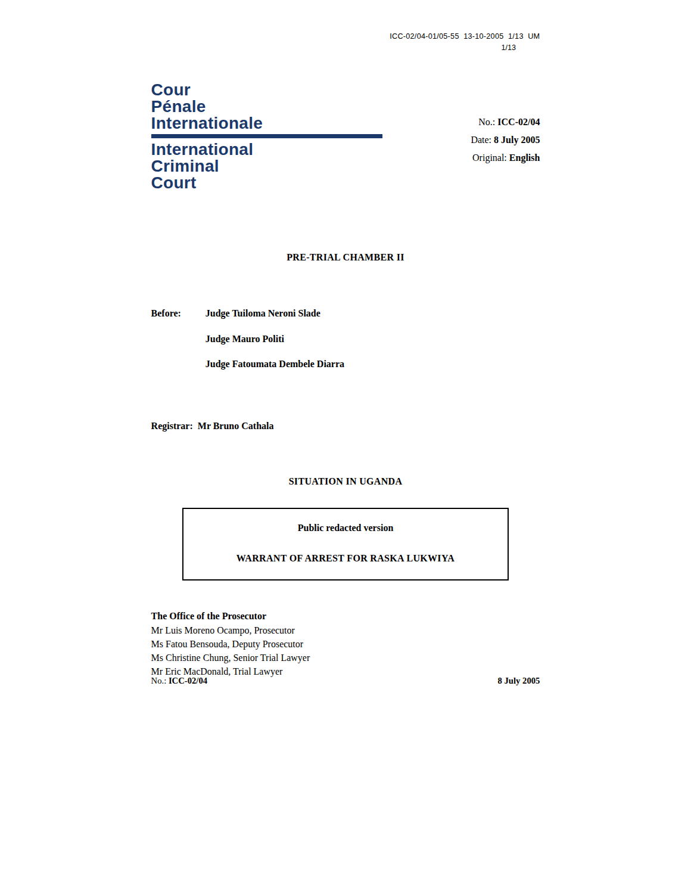ICC-02/04-01/05-55 13-10-2005 1/13 UM
1/13
Cour
Pénale
Internationale
International
Criminal
Court
No.: ICC-02/04
Date: 8 July 2005
Original: English
PRE-TRIAL CHAMBER II
Before:
Judge Tuiloma Neroni Slade
Judge Mauro Politi
Judge Fatoumata Dembele Diarra
Registrar: Mr Bruno Cathala
SITUATION IN UGANDA
Public redacted version
WARRANT OF ARREST FOR RASKA LUKWIYA
The Office of the Prosecutor
Mr Luis Moreno Ocampo, Prosecutor
Ms Fatou Bensouda, Deputy Prosecutor
Ms Christine Chung, Senior Trial Lawyer
Mr Eric MacDonald, Trial Lawyer
No.: ICC-02/04
8 July 2005